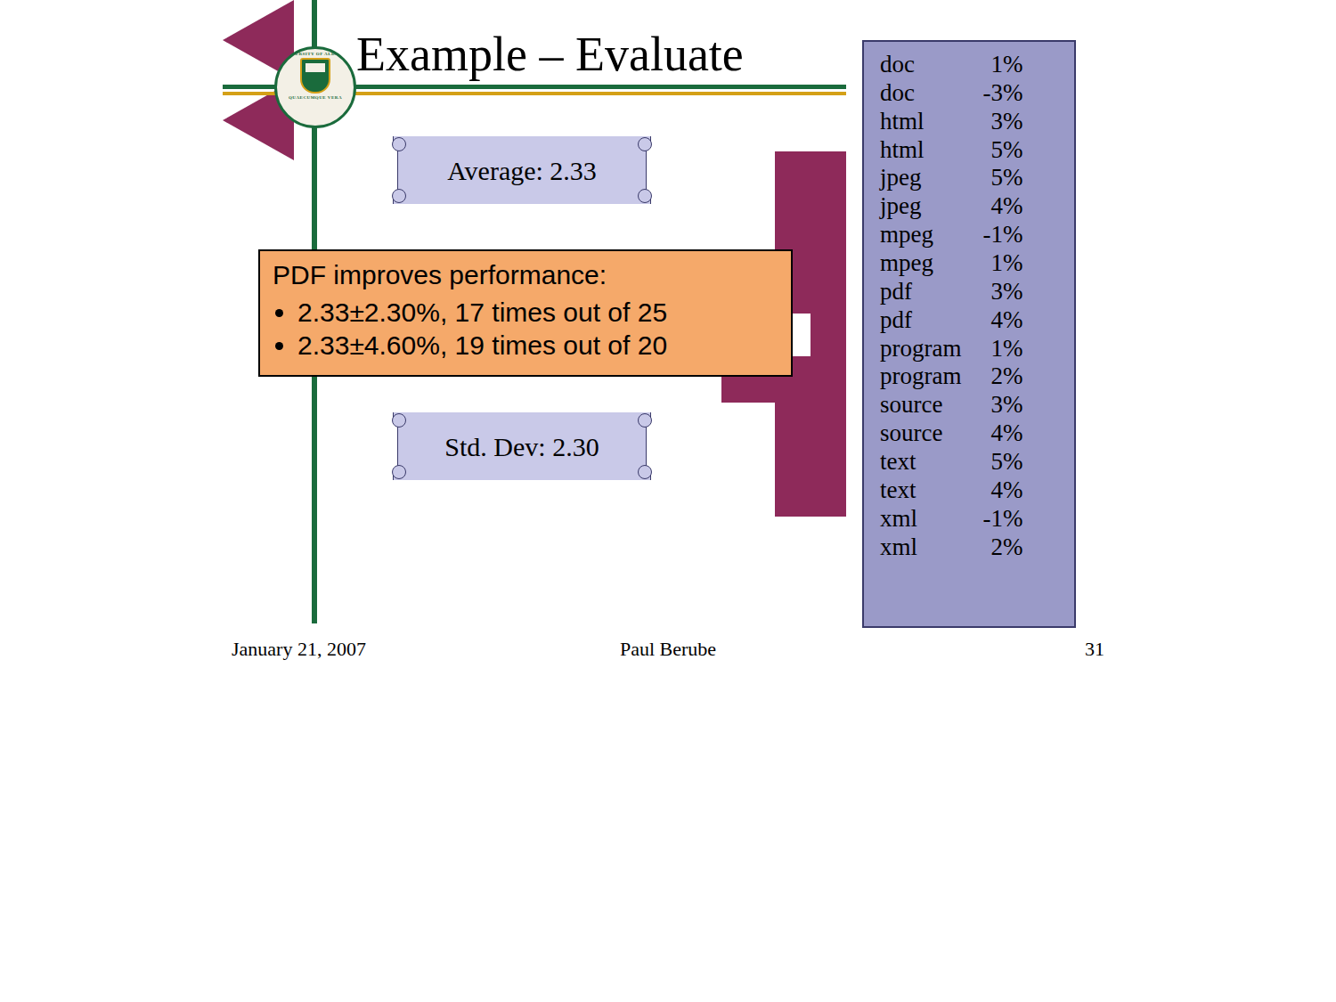UNIVERSITY OF ALBERTA
QUAECUMQUE VERA
Example – Evaluate
Average: 2.33
Std. Dev: 2.30
PDF improves performance:
2.33±2.30%, 17 times out of 25
2.33±4.60%, 19 times out of 20
| doc | 1% |
| doc | -3% |
| html | 3% |
| html | 5% |
| jpeg | 5% |
| jpeg | 4% |
| mpeg | -1% |
| mpeg | 1% |
| pdf | 3% |
| pdf | 4% |
| program | 1% |
| program | 2% |
| source | 3% |
| source | 4% |
| text | 5% |
| text | 4% |
| xml | -1% |
| xml | 2% |
January 21, 2007 Paul Berube 31